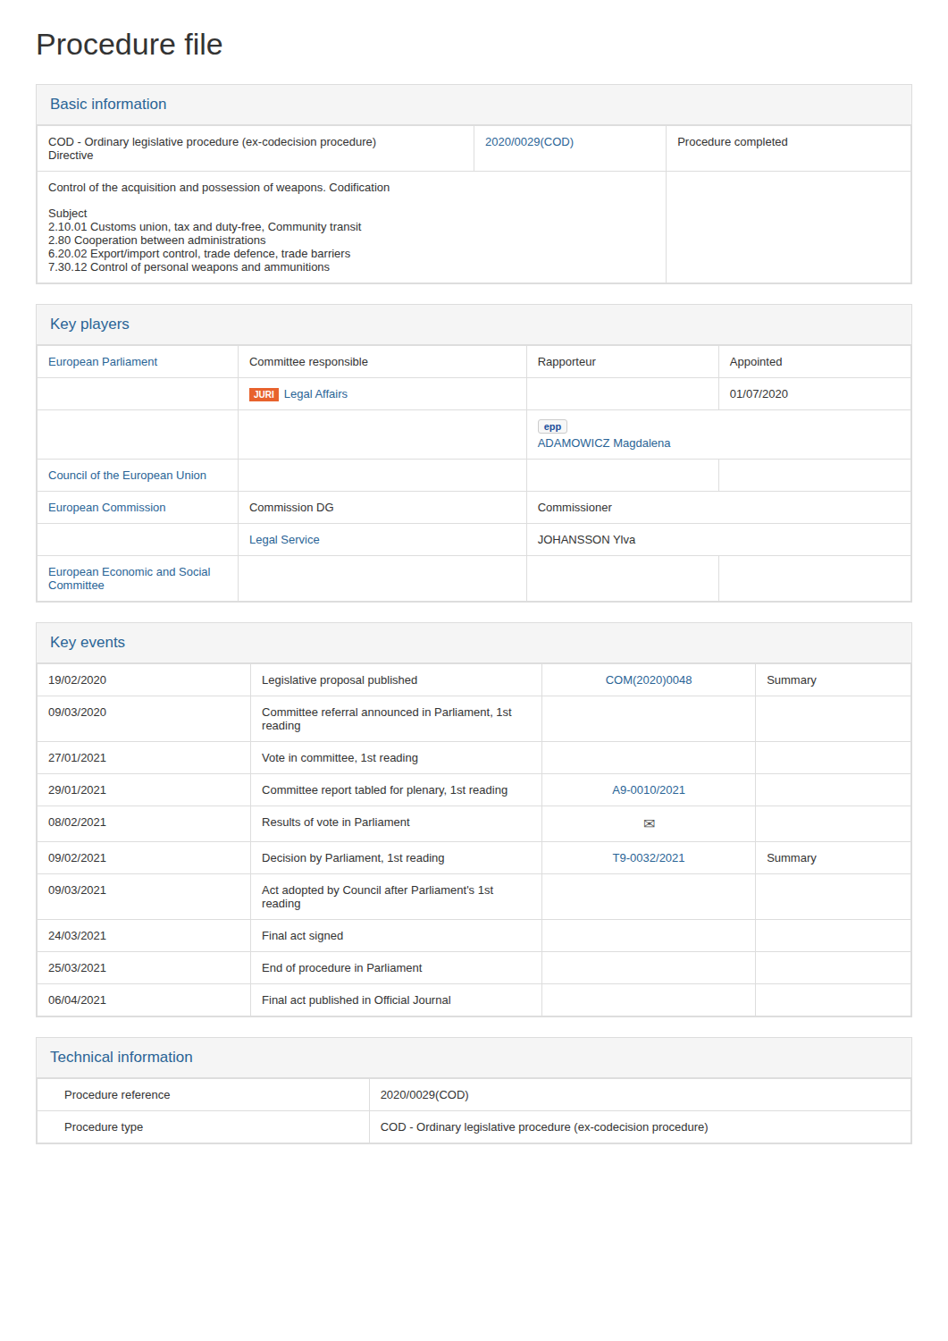Procedure file
Basic information
| COD - Ordinary legislative procedure (ex-codecision procedure) Directive | 2020/0029(COD) | Procedure completed |
| Control of the acquisition and possession of weapons. Codification Subject 2.10.01 Customs union, tax and duty-free, Community transit 2.80 Cooperation between administrations 6.20.02 Export/import control, trade defence, trade barriers 7.30.12 Control of personal weapons and ammunitions | |
Key players
| European Parliament | Committee responsible | Rapporteur | Appointed |
| | JURI Legal Affairs | | 01/07/2020 |
| | | epp ADAMOWICZ Magdalena |
| Council of the European Union | | | |
| European Commission | Commission DG | Commissioner |
| | Legal Service | JOHANSSON Ylva |
| European Economic and Social Committee | | | |
Key events
| 19/02/2020 | Legislative proposal published | COM(2020)0048 | Summary |
| 09/03/2020 | Committee referral announced in Parliament, 1st reading | | |
| 27/01/2021 | Vote in committee, 1st reading | | |
| 29/01/2021 | Committee report tabled for plenary, 1st reading | A9-0010/2021 | |
| 08/02/2021 | Results of vote in Parliament | ✉ | |
| 09/02/2021 | Decision by Parliament, 1st reading | T9-0032/2021 | Summary |
| 09/03/2021 | Act adopted by Council after Parliament's 1st reading | | |
| 24/03/2021 | Final act signed | | |
| 25/03/2021 | End of procedure in Parliament | | |
| 06/04/2021 | Final act published in Official Journal | | |
Technical information
| Procedure reference | 2020/0029(COD) |
| Procedure type | COD - Ordinary legislative procedure (ex-codecision procedure) |